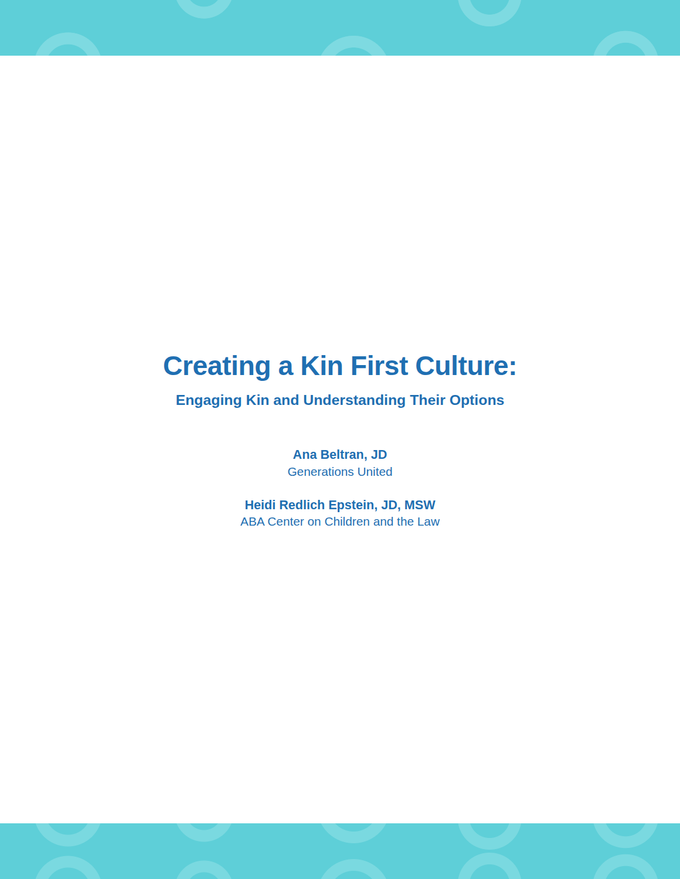Creating a Kin First Culture:
Engaging Kin and Understanding Their Options
Ana Beltran, JD
Generations United
Heidi Redlich Epstein, JD, MSW
ABA Center on Children and the Law